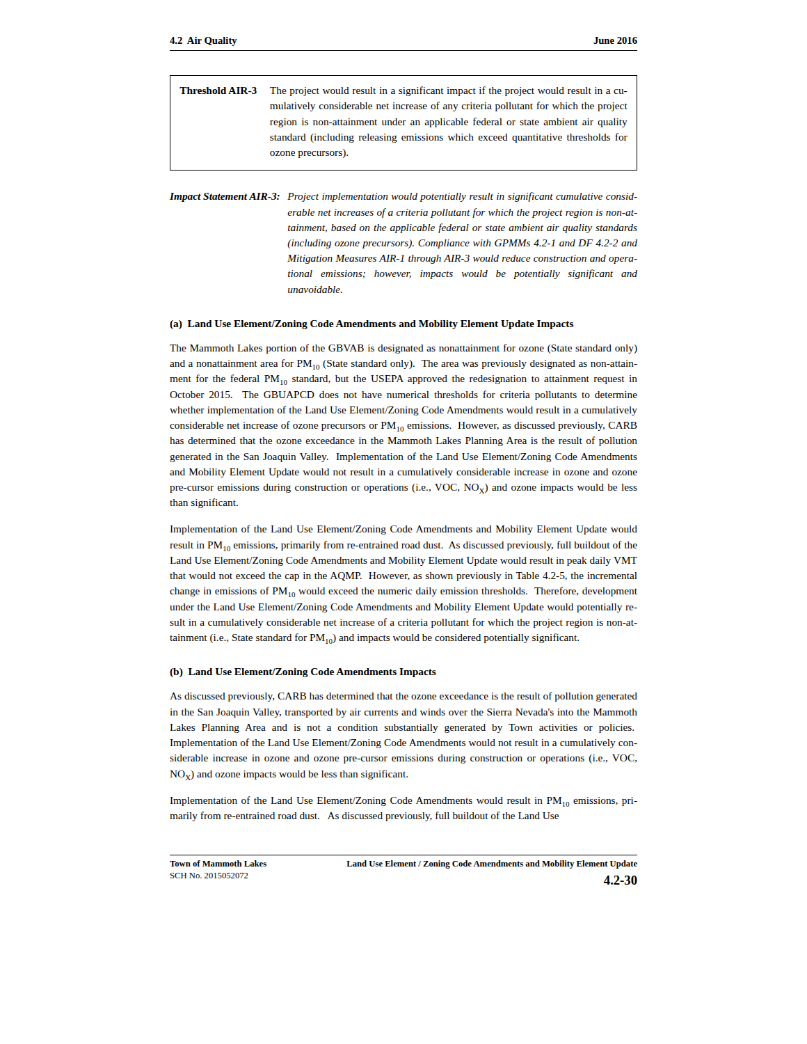4.2 Air Quality June 2016
| Threshold AIR-3 | The project would result in a significant impact if the project would result in a cumulatively considerable net increase of any criteria pollutant for which the project region is non-attainment under an applicable federal or state ambient air quality standard (including releasing emissions which exceed quantitative thresholds for ozone precursors). |
| Impact Statement AIR-3: | Project implementation would potentially result in significant cumulative considerable net increases of a criteria pollutant for which the project region is non-attainment, based on the applicable federal or state ambient air quality standards (including ozone precursors). Compliance with GPMMs 4.2-1 and DF 4.2-2 and Mitigation Measures AIR-1 through AIR-3 would reduce construction and operational emissions; however, impacts would be potentially significant and unavoidable. |
(a) Land Use Element/Zoning Code Amendments and Mobility Element Update Impacts
The Mammoth Lakes portion of the GBVAB is designated as nonattainment for ozone (State standard only) and a nonattainment area for PM10 (State standard only). The area was previously designated as non-attainment for the federal PM10 standard, but the USEPA approved the redesignation to attainment request in October 2015. The GBUAPCD does not have numerical thresholds for criteria pollutants to determine whether implementation of the Land Use Element/Zoning Code Amendments would result in a cumulatively considerable net increase of ozone precursors or PM10 emissions. However, as discussed previously, CARB has determined that the ozone exceedance in the Mammoth Lakes Planning Area is the result of pollution generated in the San Joaquin Valley. Implementation of the Land Use Element/Zoning Code Amendments and Mobility Element Update would not result in a cumulatively considerable increase in ozone and ozone pre-cursor emissions during construction or operations (i.e., VOC, NOX) and ozone impacts would be less than significant.
Implementation of the Land Use Element/Zoning Code Amendments and Mobility Element Update would result in PM10 emissions, primarily from re-entrained road dust. As discussed previously, full buildout of the Land Use Element/Zoning Code Amendments and Mobility Element Update would result in peak daily VMT that would not exceed the cap in the AQMP. However, as shown previously in Table 4.2-5, the incremental change in emissions of PM10 would exceed the numeric daily emission thresholds. Therefore, development under the Land Use Element/Zoning Code Amendments and Mobility Element Update would potentially result in a cumulatively considerable net increase of a criteria pollutant for which the project region is non-attainment (i.e., State standard for PM10) and impacts would be considered potentially significant.
(b) Land Use Element/Zoning Code Amendments Impacts
As discussed previously, CARB has determined that the ozone exceedance is the result of pollution generated in the San Joaquin Valley, transported by air currents and winds over the Sierra Nevada's into the Mammoth Lakes Planning Area and is not a condition substantially generated by Town activities or policies. Implementation of the Land Use Element/Zoning Code Amendments would not result in a cumulatively considerable increase in ozone and ozone pre-cursor emissions during construction or operations (i.e., VOC, NOX) and ozone impacts would be less than significant.
Implementation of the Land Use Element/Zoning Code Amendments would result in PM10 emissions, primarily from re-entrained road dust. As discussed previously, full buildout of the Land Use
Town of Mammoth Lakes
SCH No. 2015052072
Land Use Element / Zoning Code Amendments and Mobility Element Update 4.2-30